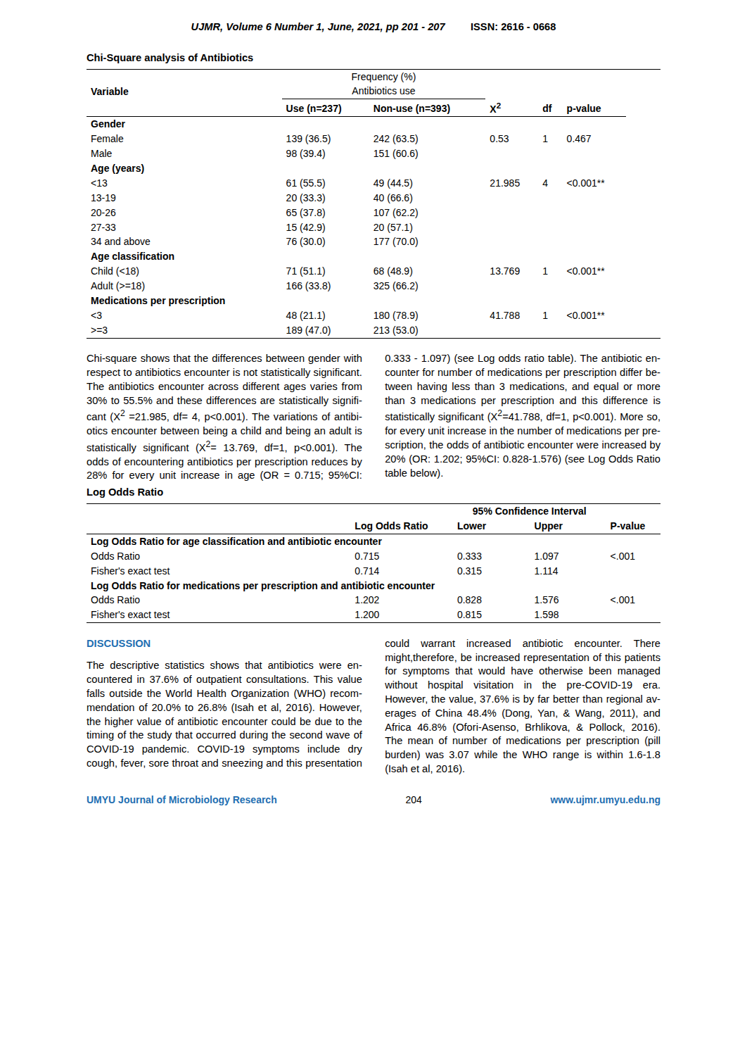UJMR, Volume 6 Number 1, June, 2021, pp 201 - 207 ISSN: 2616 - 0668
Chi-Square analysis of Antibiotics
| Variable | Frequency (%) | | | |
| --- | --- | --- | --- | --- |
| Antibiotics use | | | |
| | Use (n=237) | Non-use (n=393) | X 2 | df | p-value |
| Gender | | | | | |
| Female | 139 (36.5) | 242 (63.5) | 0.53 | 1 | 0.467 |
| Male | 98 (39.4) | 151 (60.6) | | | |
| Age (years) | | | | | |
| <13 | 61 (55.5) | 49 (44.5) | 21.985 | 4 | <0.001** |
| 13-19 | 20 (33.3) | 40 (66.6) | | | |
| 20-26 | 65 (37.8) | 107 (62.2) | | | |
| 27-33 | 15 (42.9) | 20 (57.1) | | | |
| 34 and above | 76 (30.0) | 177 (70.0) | | | |
| Age classification | | | | | |
| Child (<18) | 71 (51.1) | 68 (48.9) | 13.769 | 1 | <0.001** |
| Adult (>=18) | 166 (33.8) | 325 (66.2) | | | |
| Medications per prescription | | | | | |
| <3 | 48 (21.1) | 180 (78.9) | 41.788 | 1 | <0.001** |
| >=3 | 189 (47.0) | 213 (53.0) | | | |
Chi-square shows that the differences between gender with respect to antibiotics encounter is not statistically significant. The antibiotics encounter across different ages varies from 30% to 55.5% and these differences are statistically significant (X2 =21.985, df= 4, p<0.001). The variations of antibiotics encounter between being a child and being an adult is statistically significant (X2= 13.769, df=1, p<0.001). The odds of encountering antibiotics per prescription reduces by 28% for every unit increase in age (OR = 0.715; 95%CI: 0.333 - 1.097) (see Log odds ratio table). The antibiotic encounter for number of medications per prescription differ between having less than 3 medications, and equal or more than 3 medications per prescription and this difference is statistically significant (X2=41.788, df=1, p<0.001). More so, for every unit increase in the number of medications per prescription, the odds of antibiotic encounter were increased by 20% (OR: 1.202; 95%CI: 0.828-1.576) (see Log Odds Ratio table below).
Log Odds Ratio
| | | 95% Confidence Interval | |
| --- | --- | --- | --- |
| | Log Odds Ratio | Lower | Upper | P-value |
| Log Odds Ratio for age classification and antibiotic encounter |
| Odds Ratio | 0.715 | 0.333 | 1.097 | <.001 |
| Fisher's exact test | 0.714 | 0.315 | 1.114 | |
| Log Odds Ratio for medications per prescription and antibiotic encounter |
| Odds Ratio | 1.202 | 0.828 | 1.576 | <.001 |
| Fisher's exact test | 1.200 | 0.815 | 1.598 | |
DISCUSSION
The descriptive statistics shows that antibiotics were encountered in 37.6% of outpatient consultations. This value falls outside the World Health Organization (WHO) recommendation of 20.0% to 26.8% (Isah et al, 2016). However, the higher value of antibiotic encounter could be due to the timing of the study that occurred during the second wave of COVID-19 pandemic. COVID-19 symptoms include dry cough, fever, sore throat and sneezing and this presentation could warrant increased antibiotic encounter. There might,therefore, be increased representation of this patients for symptoms that would have otherwise been managed without hospital visitation in the pre-COVID-19 era. However, the value, 37.6% is by far better than regional averages of China 48.4% (Dong, Yan, & Wang, 2011), and Africa 46.8% (Ofori-Asenso, Brhlikova, & Pollock, 2016). The mean of number of medications per prescription (pill burden) was 3.07 while the WHO range is within 1.6-1.8 (Isah et al, 2016).
UMYU Journal of Microbiology Research 204 www.ujmr.umyu.edu.ng